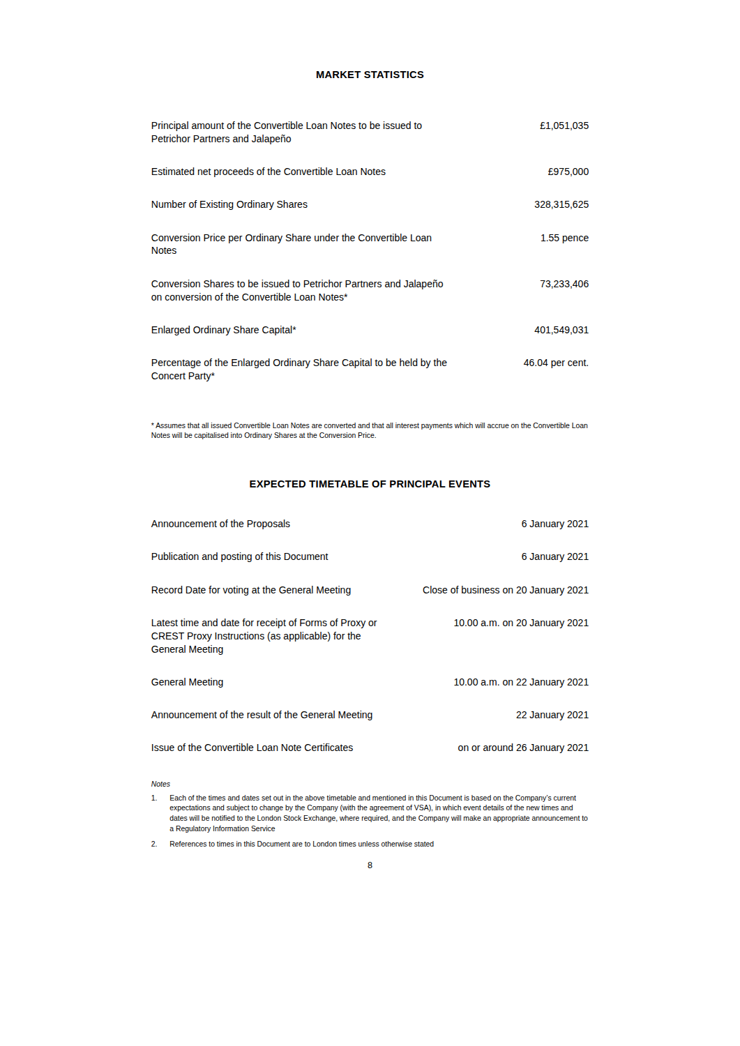MARKET STATISTICS
| Principal amount of the Convertible Loan Notes to be issued to Petrichor Partners and Jalapeño | £1,051,035 |
| Estimated net proceeds of the Convertible Loan Notes | £975,000 |
| Number of Existing Ordinary Shares | 328,315,625 |
| Conversion Price per Ordinary Share under the Convertible Loan Notes | 1.55 pence |
| Conversion Shares to be issued to Petrichor Partners and Jalapeño on conversion of the Convertible Loan Notes* | 73,233,406 |
| Enlarged Ordinary Share Capital* | 401,549,031 |
| Percentage of the Enlarged Ordinary Share Capital to be held by the Concert Party* | 46.04 per cent. |
* Assumes that all issued Convertible Loan Notes are converted and that all interest payments which will accrue on the Convertible Loan Notes will be capitalised into Ordinary Shares at the Conversion Price.
EXPECTED TIMETABLE OF PRINCIPAL EVENTS
| Announcement of the Proposals | 6 January 2021 |
| Publication and posting of this Document | 6 January 2021 |
| Record Date for voting at the General Meeting | Close of business on 20 January 2021 |
| Latest time and date for receipt of Forms of Proxy or CREST Proxy Instructions (as applicable) for the General Meeting | 10.00 a.m. on 20 January 2021 |
| General Meeting | 10.00 a.m. on 22 January 2021 |
| Announcement of the result of the General Meeting | 22 January 2021 |
| Issue of the Convertible Loan Note Certificates | on or around 26 January 2021 |
Notes
Each of the times and dates set out in the above timetable and mentioned in this Document is based on the Company’s current expectations and subject to change by the Company (with the agreement of VSA), in which event details of the new times and dates will be notified to the London Stock Exchange, where required, and the Company will make an appropriate announcement to a Regulatory Information Service
References to times in this Document are to London times unless otherwise stated
8